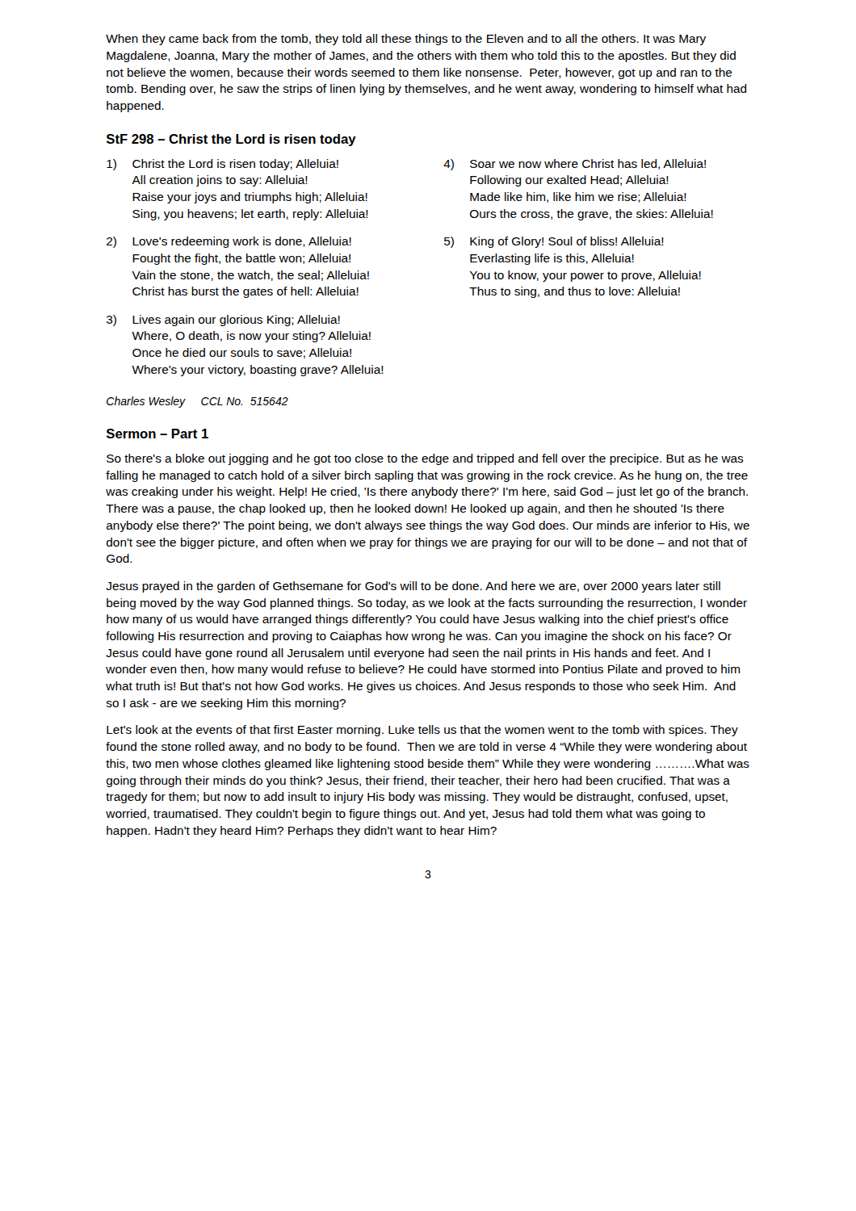When they came back from the tomb, they told all these things to the Eleven and to all the others. It was Mary Magdalene, Joanna, Mary the mother of James, and the others with them who told this to the apostles. But they did not believe the women, because their words seemed to them like nonsense. Peter, however, got up and ran to the tomb. Bending over, he saw the strips of linen lying by themselves, and he went away, wondering to himself what had happened.
StF 298 – Christ the Lord is risen today
1) Christ the Lord is risen today; Alleluia!
All creation joins to say: Alleluia!
Raise your joys and triumphs high; Alleluia!
Sing, you heavens; let earth, reply: Alleluia!
2) Love's redeeming work is done, Alleluia!
Fought the fight, the battle won; Alleluia!
Vain the stone, the watch, the seal; Alleluia!
Christ has burst the gates of hell: Alleluia!
3) Lives again our glorious King; Alleluia!
Where, O death, is now your sting? Alleluia!
Once he died our souls to save; Alleluia!
Where's your victory, boasting grave? Alleluia!
4) Soar we now where Christ has led, Alleluia!
Following our exalted Head; Alleluia!
Made like him, like him we rise; Alleluia!
Ours the cross, the grave, the skies: Alleluia!
5) King of Glory! Soul of bliss! Alleluia!
Everlasting life is this, Alleluia!
You to know, your power to prove, Alleluia!
Thus to sing, and thus to love: Alleluia!
Charles Wesley CCL No. 515642
Sermon – Part 1
So there's a bloke out jogging and he got too close to the edge and tripped and fell over the precipice. But as he was falling he managed to catch hold of a silver birch sapling that was growing in the rock crevice. As he hung on, the tree was creaking under his weight. Help! He cried, 'Is there anybody there?' I'm here, said God – just let go of the branch. There was a pause, the chap looked up, then he looked down! He looked up again, and then he shouted 'Is there anybody else there?' The point being, we don't always see things the way God does. Our minds are inferior to His, we don't see the bigger picture, and often when we pray for things we are praying for our will to be done – and not that of God.
Jesus prayed in the garden of Gethsemane for God's will to be done. And here we are, over 2000 years later still being moved by the way God planned things. So today, as we look at the facts surrounding the resurrection, I wonder how many of us would have arranged things differently? You could have Jesus walking into the chief priest's office following His resurrection and proving to Caiaphas how wrong he was. Can you imagine the shock on his face? Or Jesus could have gone round all Jerusalem until everyone had seen the nail prints in His hands and feet. And I wonder even then, how many would refuse to believe? He could have stormed into Pontius Pilate and proved to him what truth is! But that's not how God works. He gives us choices. And Jesus responds to those who seek Him. And so I ask - are we seeking Him this morning?
Let's look at the events of that first Easter morning. Luke tells us that the women went to the tomb with spices. They found the stone rolled away, and no body to be found. Then we are told in verse 4 “While they were wondering about this, two men whose clothes gleamed like lightening stood beside them” While they were wondering ……….What was going through their minds do you think? Jesus, their friend, their teacher, their hero had been crucified. That was a tragedy for them; but now to add insult to injury His body was missing. They would be distraught, confused, upset, worried, traumatised. They couldn't begin to figure things out. And yet, Jesus had told them what was going to happen. Hadn't they heard Him? Perhaps they didn't want to hear Him?
3